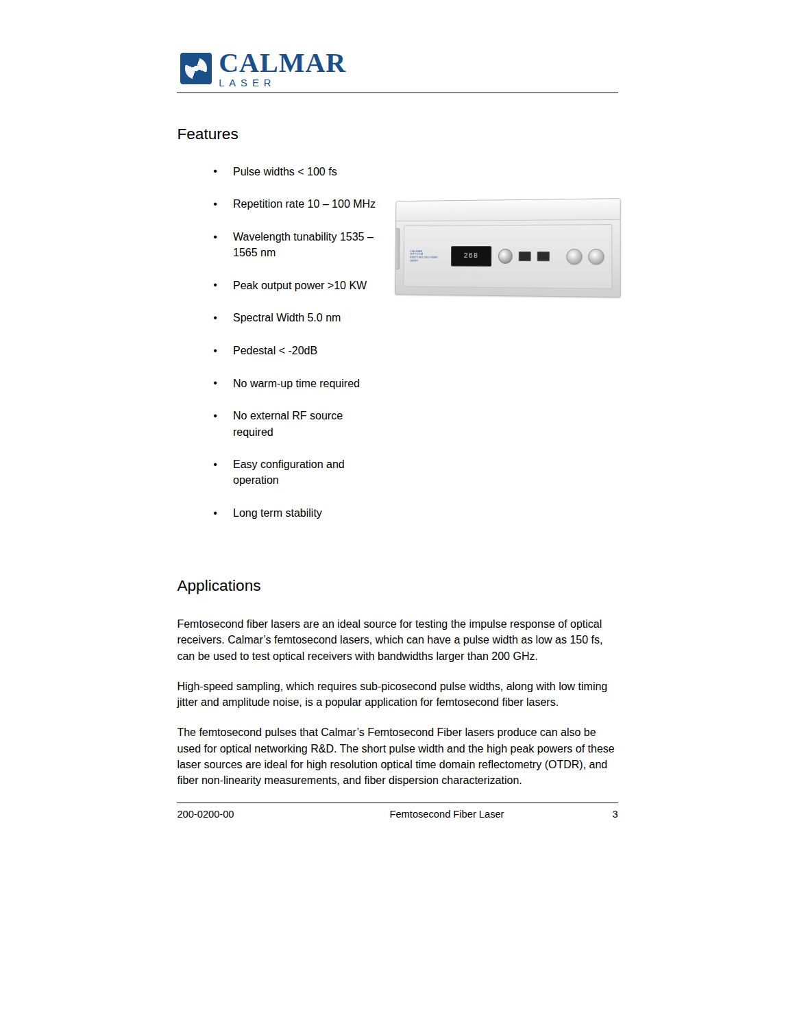CALMAR
LASER
Features
Pulse widths < 100 fs
Repetition rate 10 – 100 MHz
Wavelength tunability 1535 – 1565 nm
Peak output power >10 KW
Spectral Width 5.0 nm
Pedestal < -20dB
No warm-up time required
No external RF source required
Easy configuration and operation
Long term stability
CALMAR
OPTCOM
FEMTOSECOND FIBER LASER
268
Applications
Femtosecond fiber lasers are an ideal source for testing the impulse response of optical receivers. Calmar’s femtosecond lasers, which can have a pulse width as low as 150 fs, can be used to test optical receivers with bandwidths larger than 200 GHz.
High-speed sampling, which requires sub-picosecond pulse widths, along with low timing jitter and amplitude noise, is a popular application for femtosecond fiber lasers.
The femtosecond pulses that Calmar’s Femtosecond Fiber lasers produce can also be used for optical networking R&D. The short pulse width and the high peak powers of these laser sources are ideal for high resolution optical time domain reflectometry (OTDR), and fiber non-linearity measurements, and fiber dispersion characterization.
200-0200-00
Femtosecond Fiber Laser
3